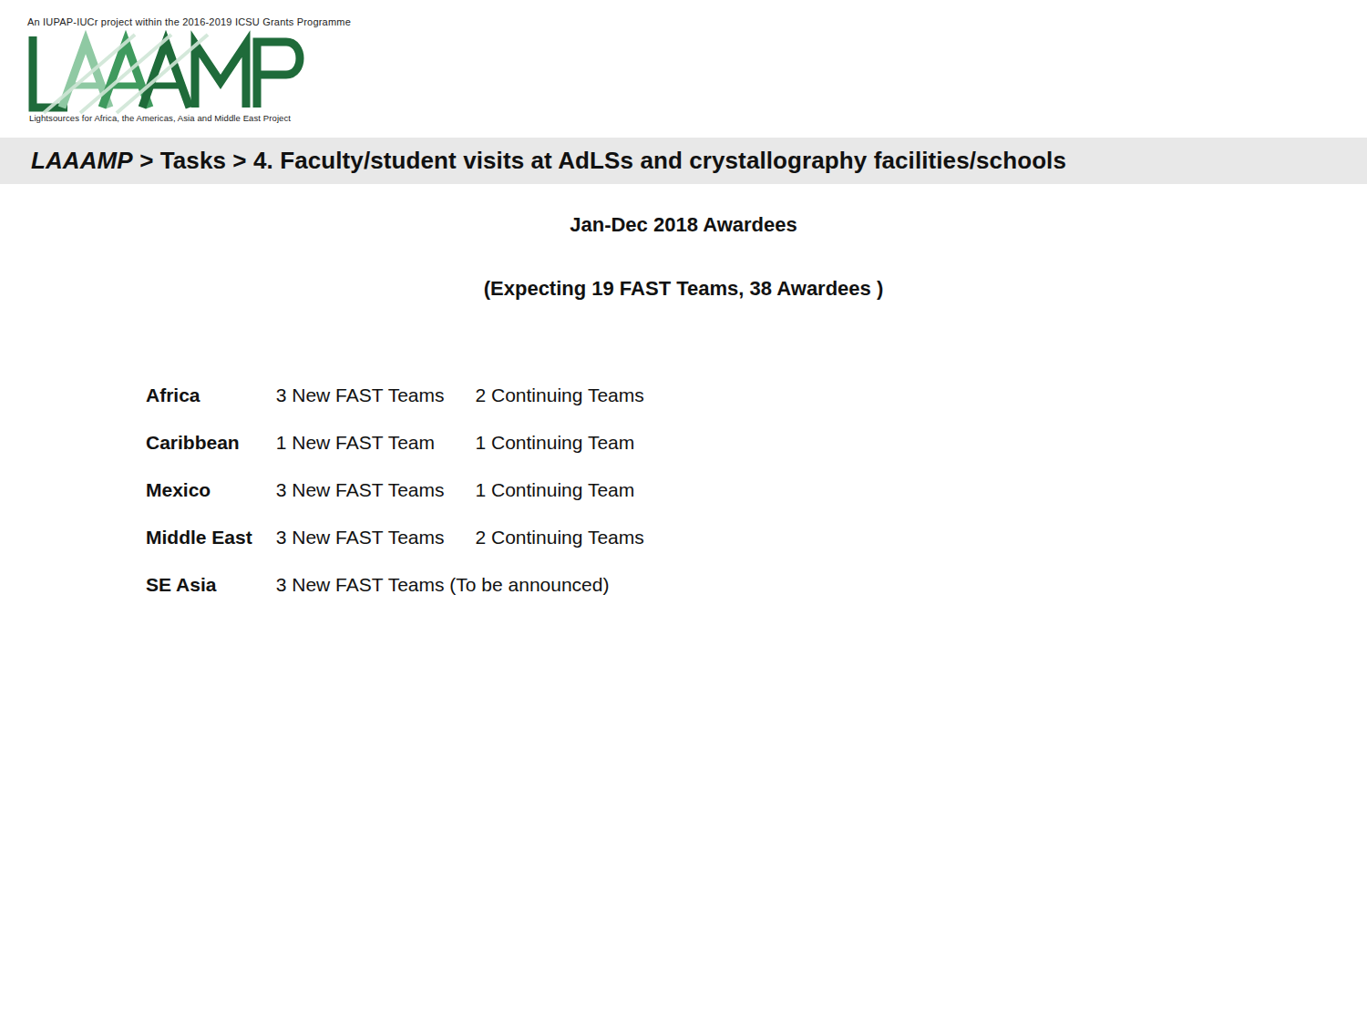An IUPAP-IUCr project within the 2016-2019 ICSU Grants Programme
Lightsources for Africa, the Americas, Asia and Middle East Project
LAAAMP > Tasks > 4. Faculty/student visits at AdLSs and crystallography facilities/schools
Jan-Dec 2018 Awardees
(Expecting 19 FAST Teams, 38 Awardees )
| Africa | 3 New FAST Teams | 2 Continuing Teams |
| Caribbean | 1 New FAST Team | 1 Continuing Team |
| Mexico | 3 New FAST Teams | 1 Continuing Team |
| Middle East | 3 New FAST Teams | 2 Continuing Teams |
| SE Asia | 3 New FAST Teams (To be announced) |